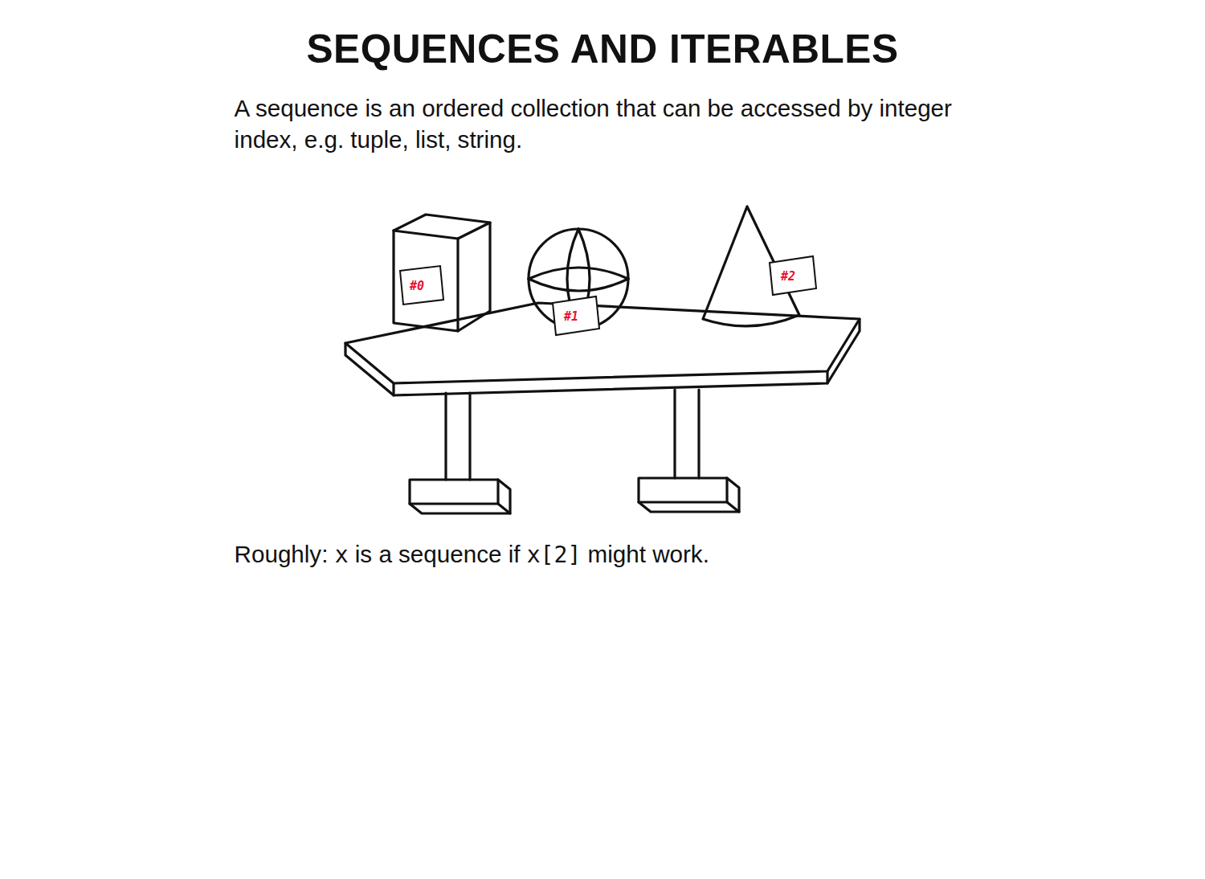SEQUENCES AND ITERABLES
A sequence is an ordered collection that can be accessed by integer index, e.g. tuple, list, string.
Hand-drawn table holding three objects labelled with indices A sketch of a table. On it sit a box labelled #0, a ball labelled #1, and a cone labelled #2, illustrating that items in a sequence are accessed by integer index. #0 #1 #2
Roughly: x is a sequence if x[2] might work.